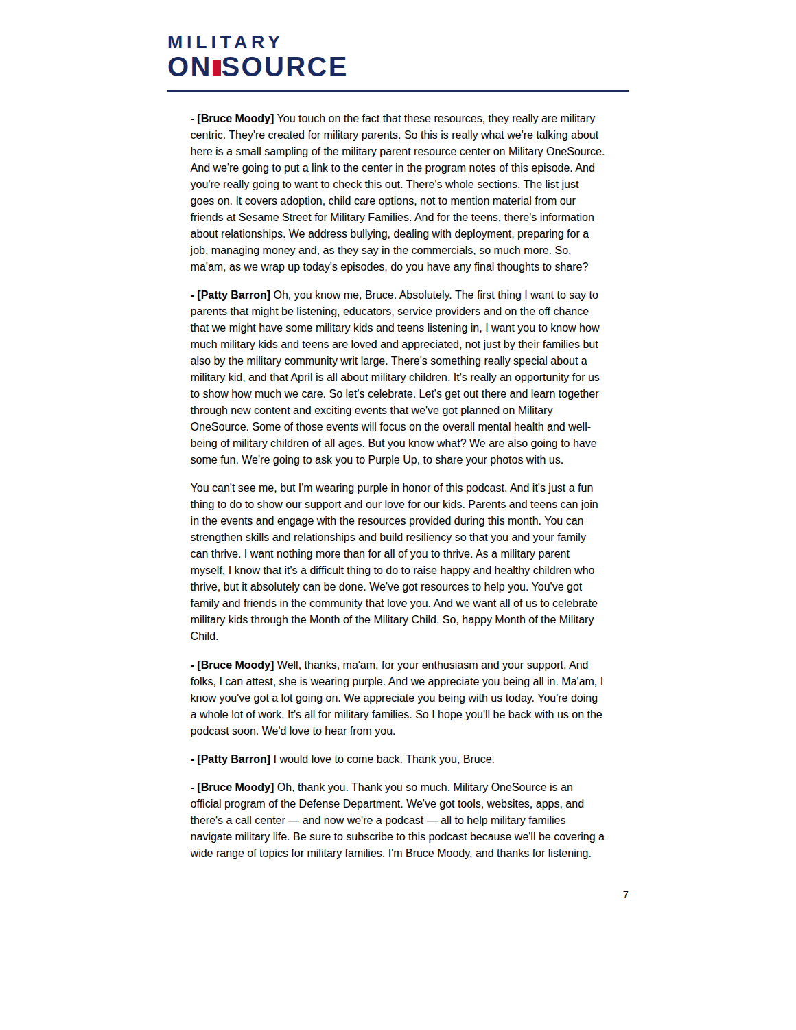MILITARY
ON SOURCE
- [Bruce Moody] You touch on the fact that these resources, they really are military centric. They're created for military parents. So this is really what we're talking about here is a small sampling of the military parent resource center on Military OneSource. And we're going to put a link to the center in the program notes of this episode. And you're really going to want to check this out. There's whole sections. The list just goes on. It covers adoption, child care options, not to mention material from our friends at Sesame Street for Military Families. And for the teens, there's information about relationships. We address bullying, dealing with deployment, preparing for a job, managing money and, as they say in the commercials, so much more. So, ma'am, as we wrap up today's episodes, do you have any final thoughts to share?
- [Patty Barron] Oh, you know me, Bruce. Absolutely. The first thing I want to say to parents that might be listening, educators, service providers and on the off chance that we might have some military kids and teens listening in, I want you to know how much military kids and teens are loved and appreciated, not just by their families but also by the military community writ large. There's something really special about a military kid, and that April is all about military children. It's really an opportunity for us to show how much we care. So let's celebrate. Let's get out there and learn together through new content and exciting events that we've got planned on Military OneSource. Some of those events will focus on the overall mental health and well-being of military children of all ages. But you know what? We are also going to have some fun. We're going to ask you to Purple Up, to share your photos with us.
You can't see me, but I'm wearing purple in honor of this podcast. And it's just a fun thing to do to show our support and our love for our kids. Parents and teens can join in the events and engage with the resources provided during this month. You can strengthen skills and relationships and build resiliency so that you and your family can thrive. I want nothing more than for all of you to thrive. As a military parent myself, I know that it's a difficult thing to do to raise happy and healthy children who thrive, but it absolutely can be done. We've got resources to help you. You've got family and friends in the community that love you. And we want all of us to celebrate military kids through the Month of the Military Child. So, happy Month of the Military Child.
- [Bruce Moody] Well, thanks, ma'am, for your enthusiasm and your support. And folks, I can attest, she is wearing purple. And we appreciate you being all in. Ma'am, I know you've got a lot going on. We appreciate you being with us today. You're doing a whole lot of work. It's all for military families. So I hope you'll be back with us on the podcast soon. We'd love to hear from you.
- [Patty Barron] I would love to come back. Thank you, Bruce.
- [Bruce Moody] Oh, thank you. Thank you so much. Military OneSource is an official program of the Defense Department. We've got tools, websites, apps, and there's a call center — and now we're a podcast — all to help military families navigate military life. Be sure to subscribe to this podcast because we'll be covering a wide range of topics for military families. I'm Bruce Moody, and thanks for listening.
7